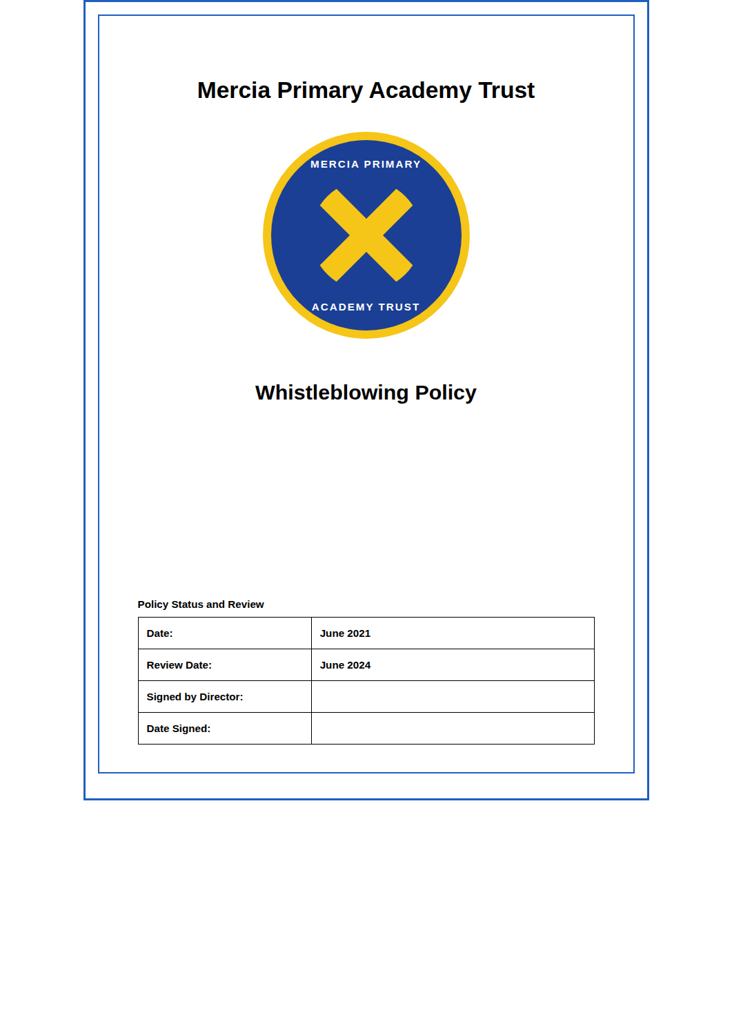Mercia Primary Academy Trust
MERCIA PRIMARY
ACADEMY TRUST
Whistleblowing Policy
Policy Status and Review
| Date: | June 2021 |
| Review Date: | June 2024 |
| Signed by Director: | |
| Date Signed: | |